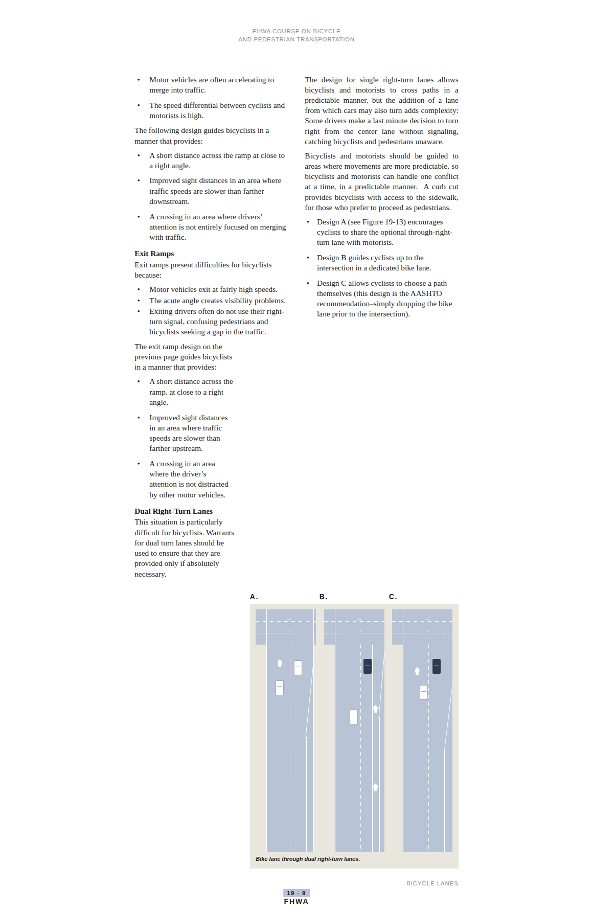FHWA COURSE ON BICYCLE
AND PEDESTRIAN TRANSPORTATION
Motor vehicles are often accelerating to merge into traffic.
The speed differential between cyclists and motorists is high.
The following design guides bicyclists in a manner that provides:
A short distance across the ramp at close to a right angle.
Improved sight distances in an area where traffic speeds are slower than farther downstream.
A crossing in an area where drivers’ attention is not entirely focused on merging with traffic.
Exit Ramps
Exit ramps present difficulties for bicyclists because:
Motor vehicles exit at fairly high speeds.
The acute angle creates visibility problems.
Exiting drivers often do not use their right-turn signal, confusing pedestrians and bicyclists seeking a gap in the traffic.
The exit ramp design on the previous page guides bicyclists in a manner that provides:
A short distance across the ramp, at close to a right angle.
Improved sight distances in an area where traffic speeds are slower than farther upstream.
A crossing in an area where the driver’s attention is not distracted by other motor vehicles.
Dual Right-Turn Lanes
This situation is particularly difficult for bicyclists. Warrants for dual turn lanes should be used to ensure that they are provided only if absolutely necessary.
The design for single right-turn lanes allows bicyclists and motorists to cross paths in a predictable manner, but the addition of a lane from which cars may also turn adds complexity: Some drivers make a last minute decision to turn right from the center lane without signaling, catching bicyclists and pedestrians unaware.
Bicyclists and motorists should be guided to areas where movements are more predictable, so bicyclists and motorists can handle one conflict at a time, in a predictable manner. A curb cut provides bicyclists with access to the sidewalk, for those who prefer to proceed as pedestrians.
Design A (see Figure 19-13) encourages cyclists to share the optional through-right-turn lane with motorists.
Design B guides cyclists up to the intersection in a dedicated bike lane.
Design C allows cyclists to choose a path themselves (this design is the AASHTO recommendation–simply dropping the bike lane prior to the intersection).
A. B. C.
→
→
→
→
→
→
Bike lane through dual right-turn lanes.
BICYCLE LANES
19 - 9 FHWA